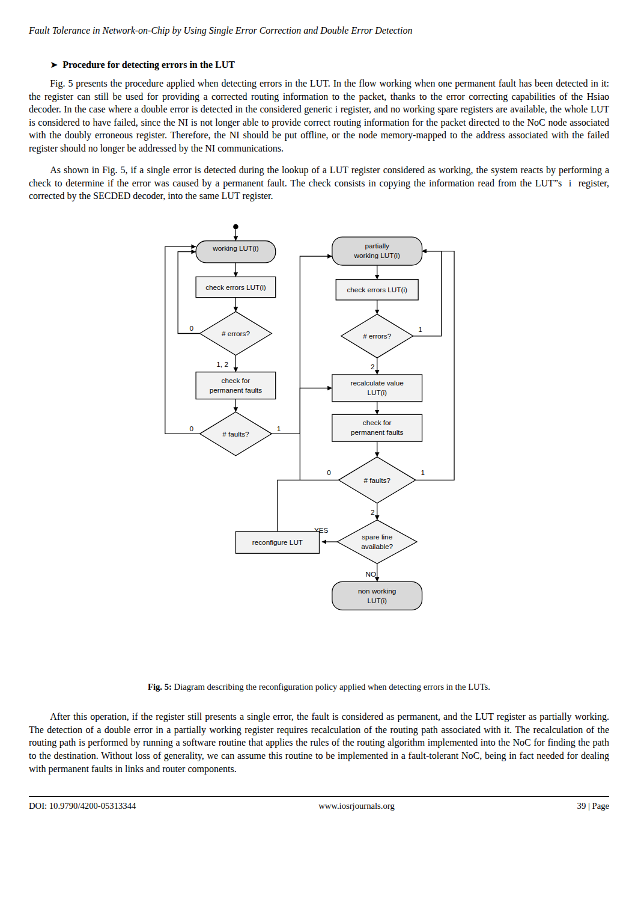Fault Tolerance in Network-on-Chip by Using Single Error Correction and Double Error Detection
Procedure for detecting errors in the LUT
Fig. 5 presents the procedure applied when detecting errors in the LUT. In the flow working when one permanent fault has been detected in it: the register can still be used for providing a corrected routing information to the packet, thanks to the error correcting capabilities of the Hsiao decoder. In the case where a double error is detected in the considered generic i register, and no working spare registers are available, the whole LUT is considered to have failed, since the NI is not longer able to provide correct routing information for the packet directed to the NoC node associated with the doubly erroneous register. Therefore, the NI should be put offline, or the node memory-mapped to the address associated with the failed register should no longer be addressed by the NI communications.
As shown in Fig. 5, if a single error is detected during the lookup of a LUT register considered as working, the system reacts by performing a check to determine if the error was caused by a permanent fault. The check consists in copying the information read from the LUT”s i register, corrected by the SECDED decoder, into the same LUT register.
Flowchart of the LUT error-detection and reconfiguration policy Two parallel flows: a working LUT(i) branch and a partially working LUT(i) branch. Each checks errors in LUT(i); depending on the number of errors (0, 1 or 2) the flow either loops back, checks for permanent faults, recalculates the LUT value, or tests whether a spare line is available, leading either to reconfigure LUT or to a non working LUT(i) state. working LUT(i) check errors LUT(i) # errors? 0 1, 2 check for permanent faults # faults? 0 1 partially working LUT(i) check errors LUT(i) # errors? 1 2 recalculate value LUT(i) check for permanent faults # faults? 0 1 2 spare line available? YES NO reconfigure LUT non working LUT(i)
Fig. 5: Diagram describing the reconfiguration policy applied when detecting errors in the LUTs.
After this operation, if the register still presents a single error, the fault is considered as permanent, and the LUT register as partially working. The detection of a double error in a partially working register requires recalculation of the routing path associated with it. The recalculation of the routing path is performed by running a software routine that applies the rules of the routing algorithm implemented into the NoC for finding the path to the destination. Without loss of generality, we can assume this routine to be implemented in a fault-tolerant NoC, being in fact needed for dealing with permanent faults in links and router components.
DOI: 10.9790/4200-05313344 www.iosrjournals.org 39 | Page